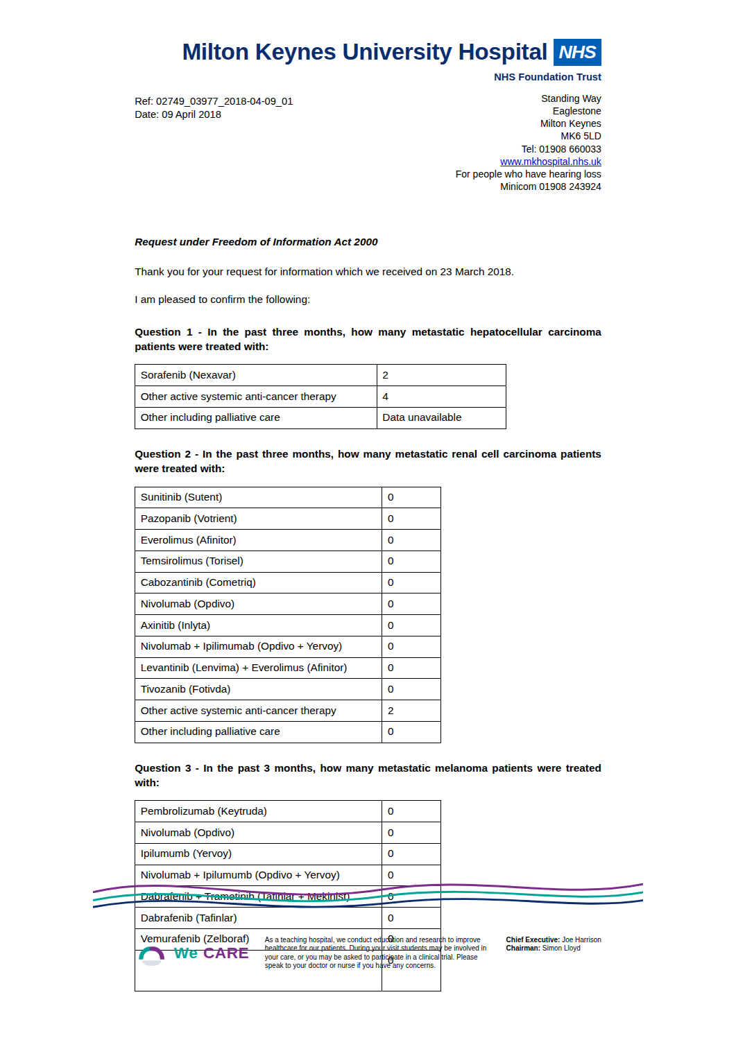Milton Keynes University Hospital NHS
NHS Foundation Trust
Ref: 02749_03977_2018-04-09_01
Date: 09 April 2018
Standing Way
Eaglestone
Milton Keynes
MK6 5LD
Tel: 01908 660033
www.mkhospital.nhs.uk
For people who have hearing loss
Minicom 01908 243924
Request under Freedom of Information Act 2000
Thank you for your request for information which we received on 23 March 2018.
I am pleased to confirm the following:
Question 1 - In the past three months, how many metastatic hepatocellular carcinoma patients were treated with:
| Sorafenib (Nexavar) | 2 |
| Other active systemic anti-cancer therapy | 4 |
| Other including palliative care | Data unavailable |
Question 2 - In the past three months, how many metastatic renal cell carcinoma patients were treated with:
| Sunitinib (Sutent) | 0 |
| Pazopanib (Votrient) | 0 |
| Everolimus (Afinitor) | 0 |
| Temsirolimus (Torisel) | 0 |
| Cabozantinib (Cometriq) | 0 |
| Nivolumab (Opdivo) | 0 |
| Axinitib (Inlyta) | 0 |
| Nivolumab + Ipilimumab (Opdivo + Yervoy) | 0 |
| Levantinib (Lenvima) + Everolimus (Afinitor) | 0 |
| Tivozanib (Fotivda) | 0 |
| Other active systemic anti-cancer therapy | 2 |
| Other including palliative care | 0 |
Question 3 - In the past 3 months, how many metastatic melanoma patients were treated with:
| Pembrolizumab (Keytruda) | 0 |
| Nivolumab (Opdivo) | 0 |
| Ipilumumb (Yervoy) | 0 |
| Nivolumab + Ipilumumb (Opdivo + Yervoy) | 0 |
| Dabrafenib + Trametinib (Tafinlar + Mekinist) | 0 |
| Dabrafenib (Tafinlar) | 0 |
| Vemurafenib (Zelboraf) | 0 |
| | 0 |
We CARE
As a teaching hospital, we conduct education and research to improve healthcare for our patients. During your visit students may be involved in your care, or you may be asked to participate in a clinical trial. Please speak to your doctor or nurse if you have any concerns.
Chief Executive: Joe Harrison
Chairman: Simon Lloyd